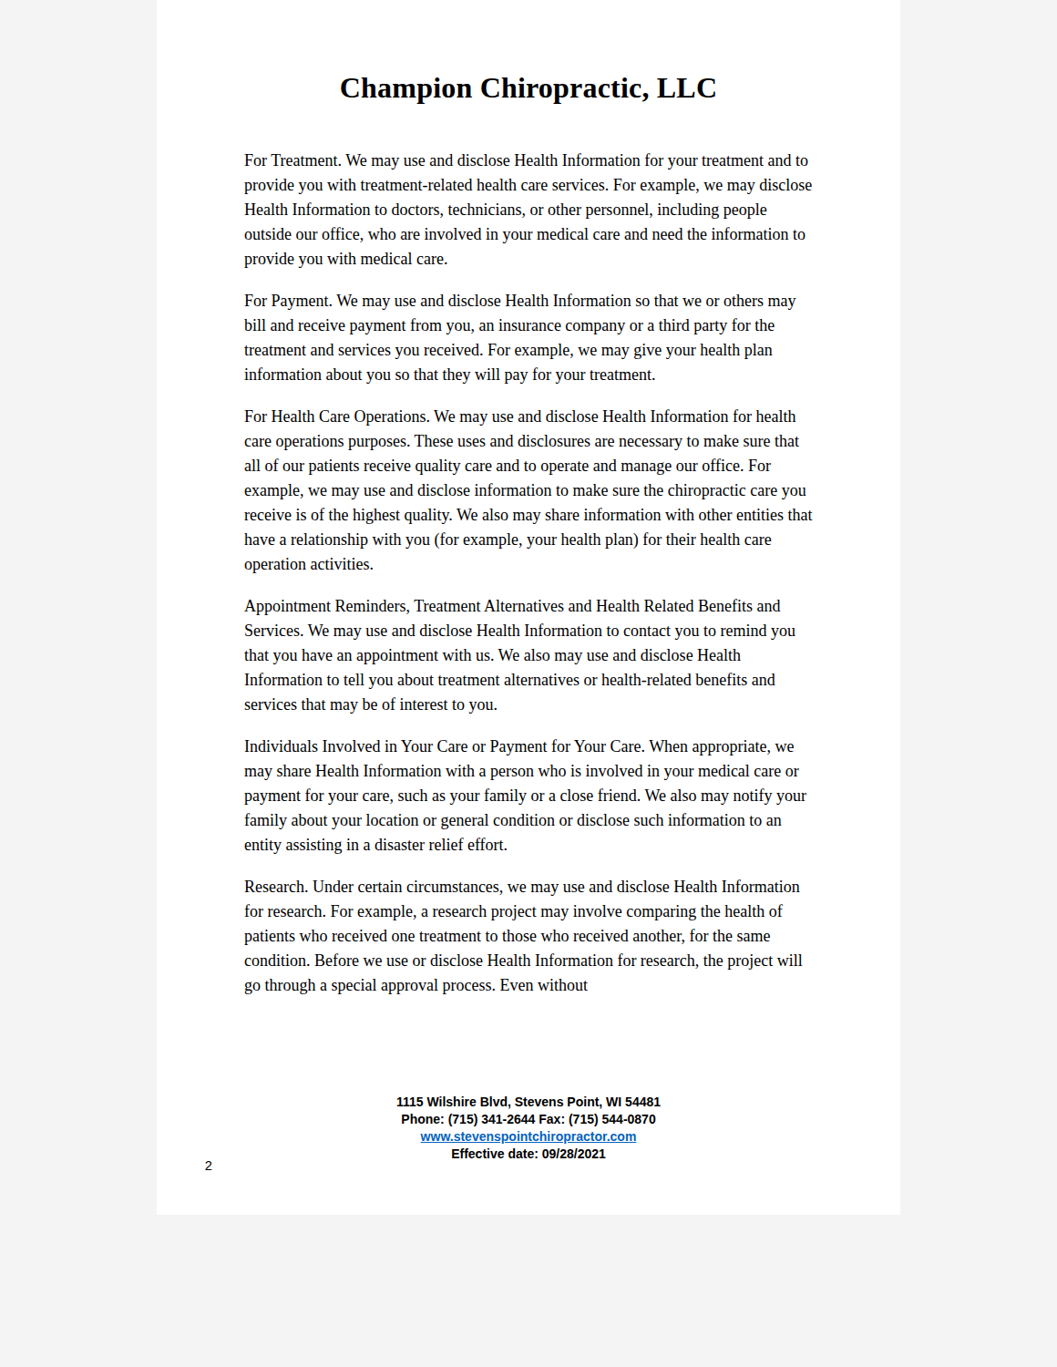Champion Chiropractic, LLC
For Treatment. We may use and disclose Health Information for your treatment and to provide you with treatment-related health care services. For example, we may disclose Health Information to doctors, technicians, or other personnel, including people outside our office, who are involved in your medical care and need the information to provide you with medical care.
For Payment. We may use and disclose Health Information so that we or others may bill and receive payment from you, an insurance company or a third party for the treatment and services you received. For example, we may give your health plan information about you so that they will pay for your treatment.
For Health Care Operations. We may use and disclose Health Information for health care operations purposes. These uses and disclosures are necessary to make sure that all of our patients receive quality care and to operate and manage our office. For example, we may use and disclose information to make sure the chiropractic care you receive is of the highest quality. We also may share information with other entities that have a relationship with you (for example, your health plan) for their health care operation activities.
Appointment Reminders, Treatment Alternatives and Health Related Benefits and Services. We may use and disclose Health Information to contact you to remind you that you have an appointment with us. We also may use and disclose Health Information to tell you about treatment alternatives or health-related benefits and services that may be of interest to you.
Individuals Involved in Your Care or Payment for Your Care. When appropriate, we may share Health Information with a person who is involved in your medical care or payment for your care, such as your family or a close friend. We also may notify your family about your location or general condition or disclose such information to an entity assisting in a disaster relief effort.
Research. Under certain circumstances, we may use and disclose Health Information for research. For example, a research project may involve comparing the health of patients who received one treatment to those who received another, for the same condition. Before we use or disclose Health Information for research, the project will go through a special approval process. Even without
1115 Wilshire Blvd, Stevens Point, WI 54481
Phone: (715) 341-2644 Fax: (715) 544-0870
www.stevenspointchiropractor.com
Effective date: 09/28/2021
2